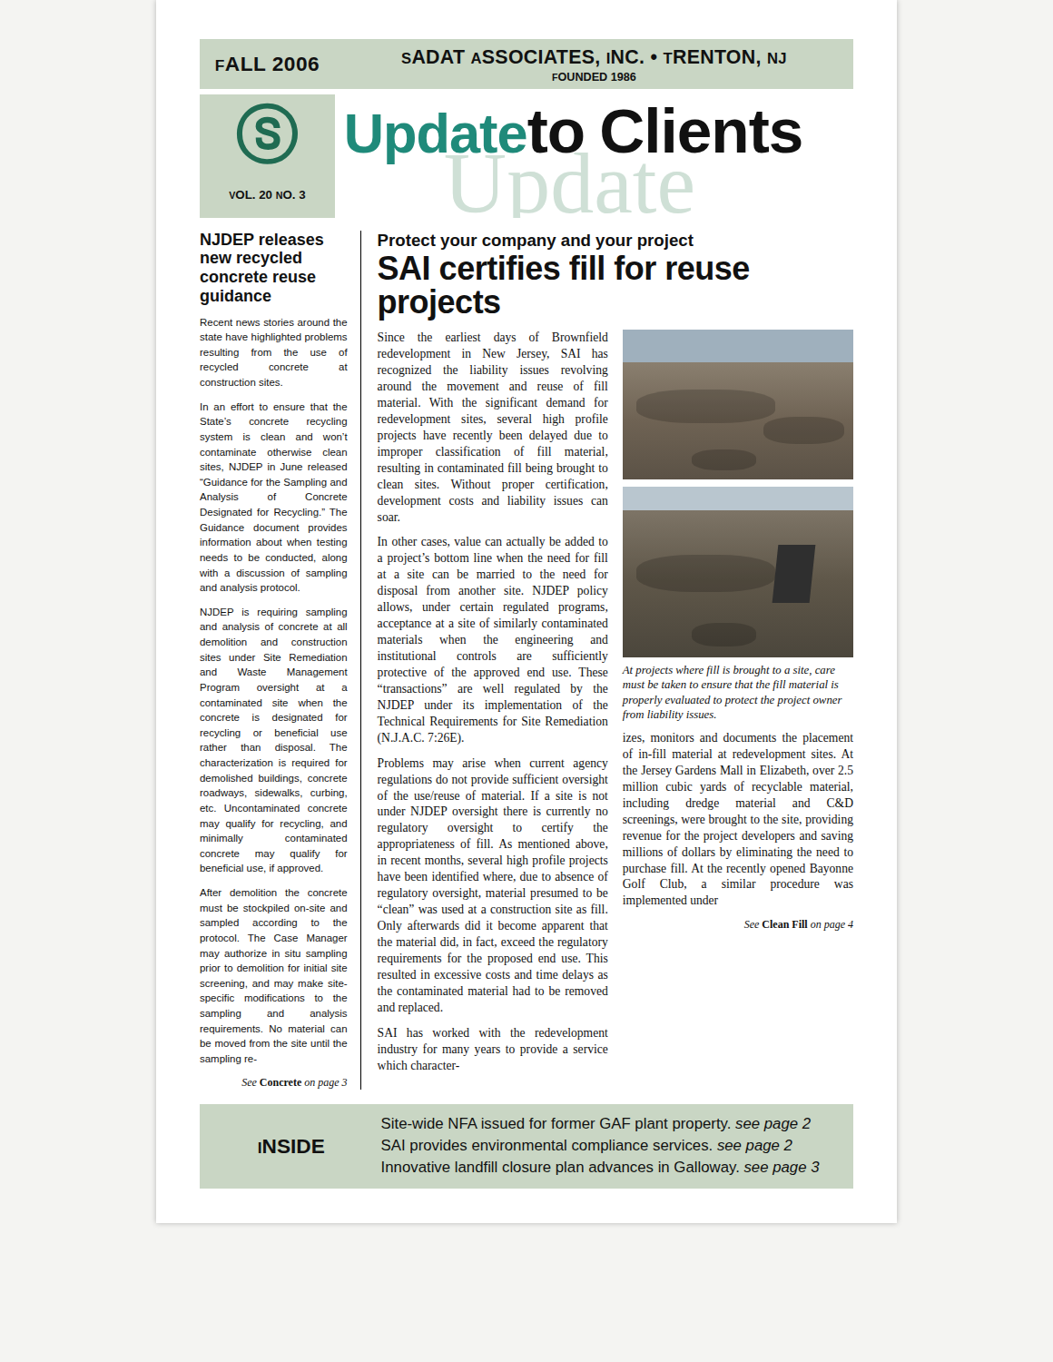FALL 2006
SADAT ASSOCIATES, INC. • TRENTON, NJ
FOUNDED 1986
ⓢ
VOL. 20 NO. 3
Update
Update to Clients
NJDEP releases new recycled concrete reuse guidance
Recent news stories around the state have highlighted problems resulting from the use of recycled concrete at construction sites.
In an effort to ensure that the State’s concrete recycling system is clean and won’t contaminate otherwise clean sites, NJDEP in June released “Guidance for the Sampling and Analysis of Concrete Designated for Recycling.” The Guidance document provides information about when testing needs to be conducted, along with a discussion of sampling and analysis protocol.
NJDEP is requiring sampling and analysis of concrete at all demolition and construction sites under Site Remediation and Waste Management Program oversight at a contaminated site when the concrete is designated for recycling or beneficial use rather than disposal. The characterization is required for demolished buildings, concrete roadways, sidewalks, curbing, etc. Uncontaminated concrete may qualify for recycling, and minimally contaminated concrete may qualify for beneficial use, if approved.
After demolition the concrete must be stockpiled on-site and sampled according to the protocol. The Case Manager may authorize in situ sampling prior to demolition for initial site screening, and may make site-specific modifications to the sampling and analysis requirements. No material can be moved from the site until the sampling re-
See Concrete on page 3
Protect your company and your project
SAI certifies fill for reuse projects
Since the earliest days of Brownfield redevelopment in New Jersey, SAI has recognized the liability issues revolving around the movement and reuse of fill material. With the significant demand for redevelopment sites, several high profile projects have recently been delayed due to improper classification of fill material, resulting in contaminated fill being brought to clean sites. Without proper certification, development costs and liability issues can soar.
In other cases, value can actually be added to a project’s bottom line when the need for fill at a site can be married to the need for disposal from another site. NJDEP policy allows, under certain regulated programs, acceptance at a site of similarly contaminated materials when the engineering and institutional controls are sufficiently protective of the approved end use. These “transactions” are well regulated by the NJDEP under its implementation of the Technical Requirements for Site Remediation (N.J.A.C. 7:26E).
Problems may arise when current agency regulations do not provide sufficient oversight of the use/reuse of material. If a site is not under NJDEP oversight there is currently no regulatory oversight to certify the appropriateness of fill. As mentioned above, in recent months, several high profile projects have been identified where, due to absence of regulatory oversight, material presumed to be “clean” was used at a construction site as fill. Only afterwards did it become apparent that the material did, in fact, exceed the regulatory requirements for the proposed end use. This resulted in excessive costs and time delays as the contaminated material had to be removed and replaced.
SAI has worked with the redevelopment industry for many years to provide a service which character-
At projects where fill is brought to a site, care must be taken to ensure that the fill material is properly evaluated to protect the project owner from liability issues.
izes, monitors and documents the placement of in-fill material at redevelopment sites. At the Jersey Gardens Mall in Elizabeth, over 2.5 million cubic yards of recyclable material, including dredge material and C&D screenings, were brought to the site, providing revenue for the project developers and saving millions of dollars by eliminating the need to purchase fill. At the recently opened Bayonne Golf Club, a similar procedure was implemented under
See Clean Fill on page 4
INSIDE
Site-wide NFA issued for former GAF plant property. see page 2
SAI provides environmental compliance services. see page 2
Innovative landfill closure plan advances in Galloway. see page 3